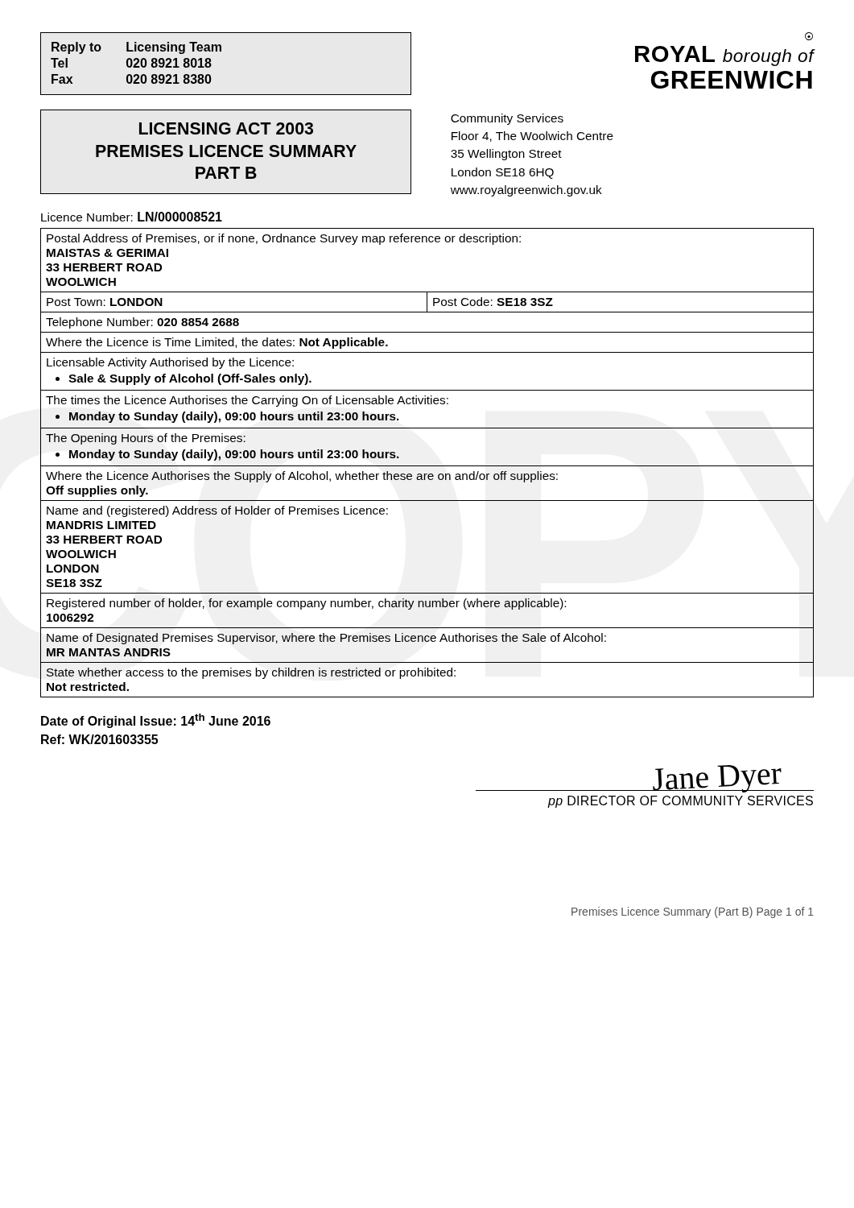COPY
| Reply to | Licensing Team |
| Tel | 020 8921 8018 |
| Fax | 020 8921 8380 |
⦿
ROYAL borough of GREENWICH
LICENSING ACT 2003
PREMISES LICENCE SUMMARY
PART B
Community Services
Floor 4, The Woolwich Centre
35 Wellington Street
London SE18 6HQ
www.royalgreenwich.gov.uk
Licence Number: LN/000008521
| Postal Address of Premises, or if none, Ordnance Survey map reference or description: MAISTAS & GERIMAI 33 HERBERT ROAD WOOLWICH |
| Post Town: LONDON | Post Code: SE18 3SZ |
| Telephone Number: 020 8854 2688 |
| Where the Licence is Time Limited, the dates: Not Applicable. |
| Licensable Activity Authorised by the Licence: Sale & Supply of Alcohol (Off-Sales only). |
| The times the Licence Authorises the Carrying On of Licensable Activities: Monday to Sunday (daily), 09:00 hours until 23:00 hours. |
| The Opening Hours of the Premises: Monday to Sunday (daily), 09:00 hours until 23:00 hours. |
| Where the Licence Authorises the Supply of Alcohol, whether these are on and/or off supplies: Off supplies only. |
| Name and (registered) Address of Holder of Premises Licence: MANDRIS LIMITED 33 HERBERT ROAD WOOLWICH LONDON SE18 3SZ |
| Registered number of holder, for example company number, charity number (where applicable): 1006292 |
| Name of Designated Premises Supervisor, where the Premises Licence Authorises the Sale of Alcohol: MR MANTAS ANDRIS |
| State whether access to the premises by children is restricted or prohibited: Not restricted. |
Date of Original Issue: 14th June 2016
Ref: WK/201603355
Jane Dyer
pp DIRECTOR OF COMMUNITY SERVICES
Premises Licence Summary (Part B) Page 1 of 1